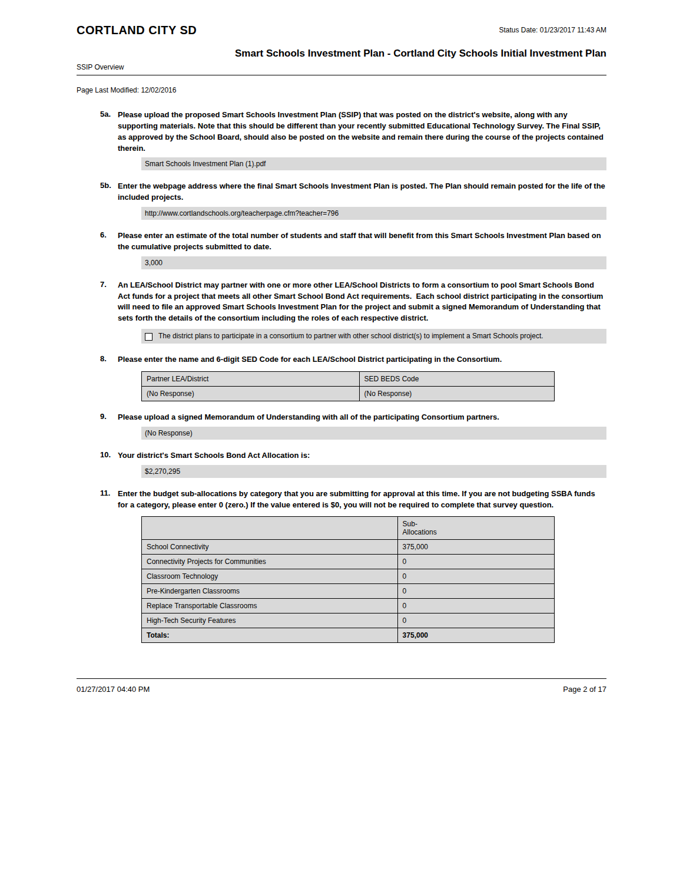CORTLAND CITY SD
Status Date: 01/23/2017 11:43 AM
Smart Schools Investment Plan - Cortland City Schools Initial Investment Plan
SSIP Overview
Page Last Modified: 12/02/2016
5a.
Please upload the proposed Smart Schools Investment Plan (SSIP) that was posted on the district's website, along with any supporting materials. Note that this should be different than your recently submitted Educational Technology Survey. The Final SSIP, as approved by the School Board, should also be posted on the website and remain there during the course of the projects contained therein.
Smart Schools Investment Plan (1).pdf
5b.
Enter the webpage address where the final Smart Schools Investment Plan is posted. The Plan should remain posted for the life of the included projects.
http://www.cortlandschools.org/teacherpage.cfm?teacher=796
6.
Please enter an estimate of the total number of students and staff that will benefit from this Smart Schools Investment Plan based on the cumulative projects submitted to date.
3,000
7.
An LEA/School District may partner with one or more other LEA/School Districts to form a consortium to pool Smart Schools Bond Act funds for a project that meets all other Smart School Bond Act requirements. Each school district participating in the consortium will need to file an approved Smart Schools Investment Plan for the project and submit a signed Memorandum of Understanding that sets forth the details of the consortium including the roles of each respective district.
The district plans to participate in a consortium to partner with other school district(s) to implement a Smart Schools project.
8.
Please enter the name and 6-digit SED Code for each LEA/School District participating in the Consortium.
| Partner LEA/District | SED BEDS Code |
| (No Response) | (No Response) |
9.
Please upload a signed Memorandum of Understanding with all of the participating Consortium partners.
(No Response)
10.
Your district's Smart Schools Bond Act Allocation is:
$2,270,295
11.
Enter the budget sub-allocations by category that you are submitting for approval at this time. If you are not budgeting SSBA funds for a category, please enter 0 (zero.) If the value entered is $0, you will not be required to complete that survey question.
| | Sub- Allocations |
| --- | --- |
| School Connectivity | 375,000 |
| Connectivity Projects for Communities | 0 |
| Classroom Technology | 0 |
| Pre-Kindergarten Classrooms | 0 |
| Replace Transportable Classrooms | 0 |
| High-Tech Security Features | 0 |
| Totals: | 375,000 |
01/27/2017 04:40 PM
Page 2 of 17